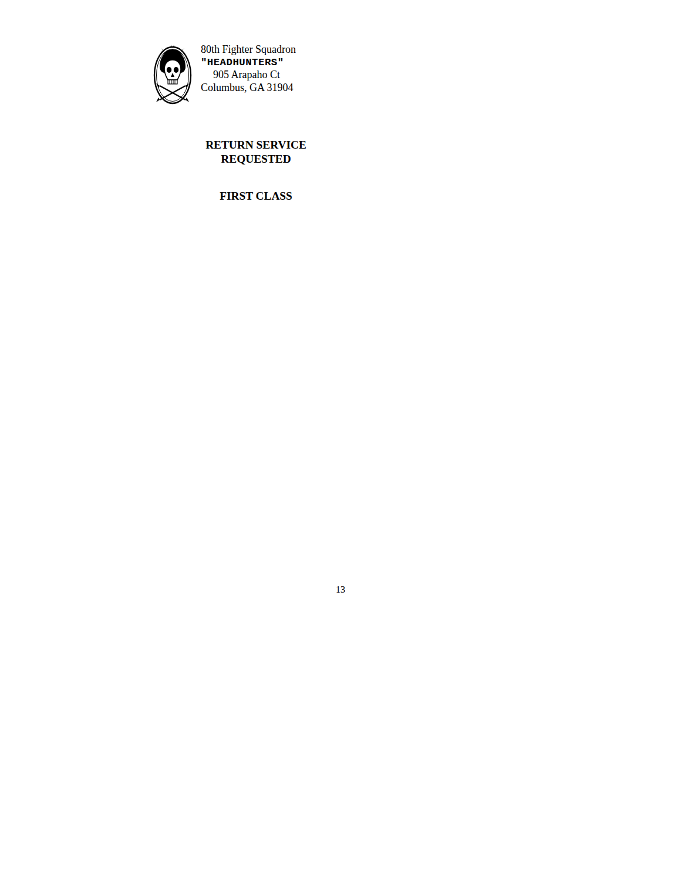Headhunters squadron emblem
80th Fighter Squadron
"HEADHUNTERS"
905 Arapaho Ct
Columbus, GA 31904
RETURN SERVICE
REQUESTED
FIRST CLASS
13